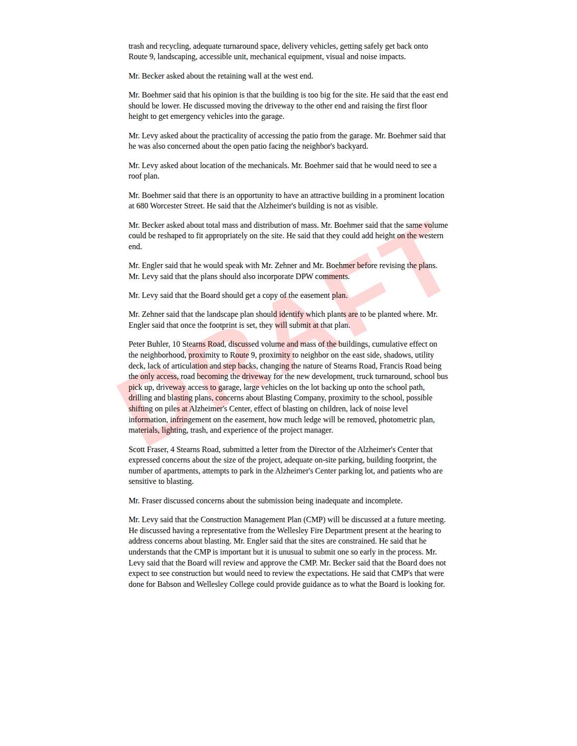DRAFT
trash and recycling, adequate turnaround space, delivery vehicles, getting safely get back onto Route 9, landscaping, accessible unit, mechanical equipment, visual and noise impacts.
Mr. Becker asked about the retaining wall at the west end.
Mr. Boehmer said that his opinion is that the building is too big for the site. He said that the east end should be lower. He discussed moving the driveway to the other end and raising the first floor height to get emergency vehicles into the garage.
Mr. Levy asked about the practicality of accessing the patio from the garage. Mr. Boehmer said that he was also concerned about the open patio facing the neighbor's backyard.
Mr. Levy asked about location of the mechanicals. Mr. Boehmer said that he would need to see a roof plan.
Mr. Boehmer said that there is an opportunity to have an attractive building in a prominent location at 680 Worcester Street. He said that the Alzheimer's building is not as visible.
Mr. Becker asked about total mass and distribution of mass. Mr. Boehmer said that the same volume could be reshaped to fit appropriately on the site. He said that they could add height on the western end.
Mr. Engler said that he would speak with Mr. Zehner and Mr. Boehmer before revising the plans. Mr. Levy said that the plans should also incorporate DPW comments.
Mr. Levy said that the Board should get a copy of the easement plan.
Mr. Zehner said that the landscape plan should identify which plants are to be planted where. Mr. Engler said that once the footprint is set, they will submit at that plan.
Peter Buhler, 10 Stearns Road, discussed volume and mass of the buildings, cumulative effect on the neighborhood, proximity to Route 9, proximity to neighbor on the east side, shadows, utility deck, lack of articulation and step backs, changing the nature of Stearns Road, Francis Road being the only access, road becoming the driveway for the new development, truck turnaround, school bus pick up, driveway access to garage, large vehicles on the lot backing up onto the school path, drilling and blasting plans, concerns about Blasting Company, proximity to the school, possible shifting on piles at Alzheimer's Center, effect of blasting on children, lack of noise level information, infringement on the easement, how much ledge will be removed, photometric plan, materials, lighting, trash, and experience of the project manager.
Scott Fraser, 4 Stearns Road, submitted a letter from the Director of the Alzheimer's Center that expressed concerns about the size of the project, adequate on-site parking, building footprint, the number of apartments, attempts to park in the Alzheimer's Center parking lot, and patients who are sensitive to blasting.
Mr. Fraser discussed concerns about the submission being inadequate and incomplete.
Mr. Levy said that the Construction Management Plan (CMP) will be discussed at a future meeting. He discussed having a representative from the Wellesley Fire Department present at the hearing to address concerns about blasting. Mr. Engler said that the sites are constrained. He said that he understands that the CMP is important but it is unusual to submit one so early in the process. Mr. Levy said that the Board will review and approve the CMP. Mr. Becker said that the Board does not expect to see construction but would need to review the expectations. He said that CMP's that were done for Babson and Wellesley College could provide guidance as to what the Board is looking for.